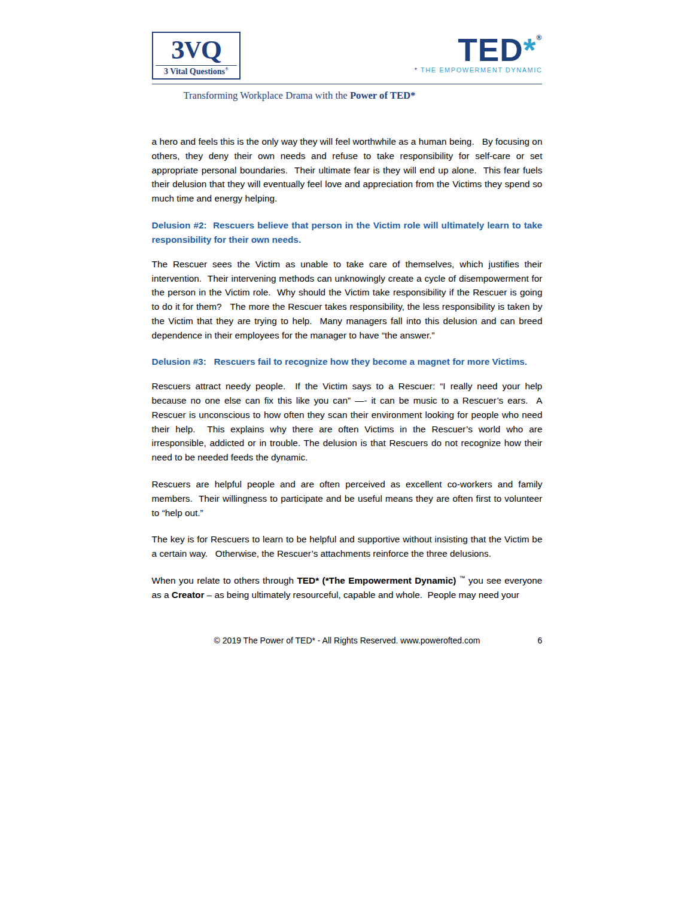3VQ
3 Vital Questions®
TED*®
* THE EMPOWERMENT DYNAMIC
Transforming Workplace Drama with the Power of TED*
a hero and feels this is the only way they will feel worthwhile as a human being. By focusing on others, they deny their own needs and refuse to take responsibility for self-care or set appropriate personal boundaries. Their ultimate fear is they will end up alone. This fear fuels their delusion that they will eventually feel love and appreciation from the Victims they spend so much time and energy helping.
Delusion #2: Rescuers believe that person in the Victim role will ultimately learn to take responsibility for their own needs.
The Rescuer sees the Victim as unable to take care of themselves, which justifies their intervention. Their intervening methods can unknowingly create a cycle of disempowerment for the person in the Victim role. Why should the Victim take responsibility if the Rescuer is going to do it for them? The more the Rescuer takes responsibility, the less responsibility is taken by the Victim that they are trying to help. Many managers fall into this delusion and can breed dependence in their employees for the manager to have “the answer.”
Delusion #3: Rescuers fail to recognize how they become a magnet for more Victims.
Rescuers attract needy people. If the Victim says to a Rescuer: “I really need your help because no one else can fix this like you can” —- it can be music to a Rescuer’s ears. A Rescuer is unconscious to how often they scan their environment looking for people who need their help. This explains why there are often Victims in the Rescuer’s world who are irresponsible, addicted or in trouble. The delusion is that Rescuers do not recognize how their need to be needed feeds the dynamic.
Rescuers are helpful people and are often perceived as excellent co-workers and family members. Their willingness to participate and be useful means they are often first to volunteer to “help out.”
The key is for Rescuers to learn to be helpful and supportive without insisting that the Victim be a certain way. Otherwise, the Rescuer’s attachments reinforce the three delusions.
When you relate to others through TED* (*The Empowerment Dynamic) ™ you see everyone as a Creator – as being ultimately resourceful, capable and whole. People may need your
© 2019 The Power of TED* - All Rights Reserved. www.powerofted.com
6